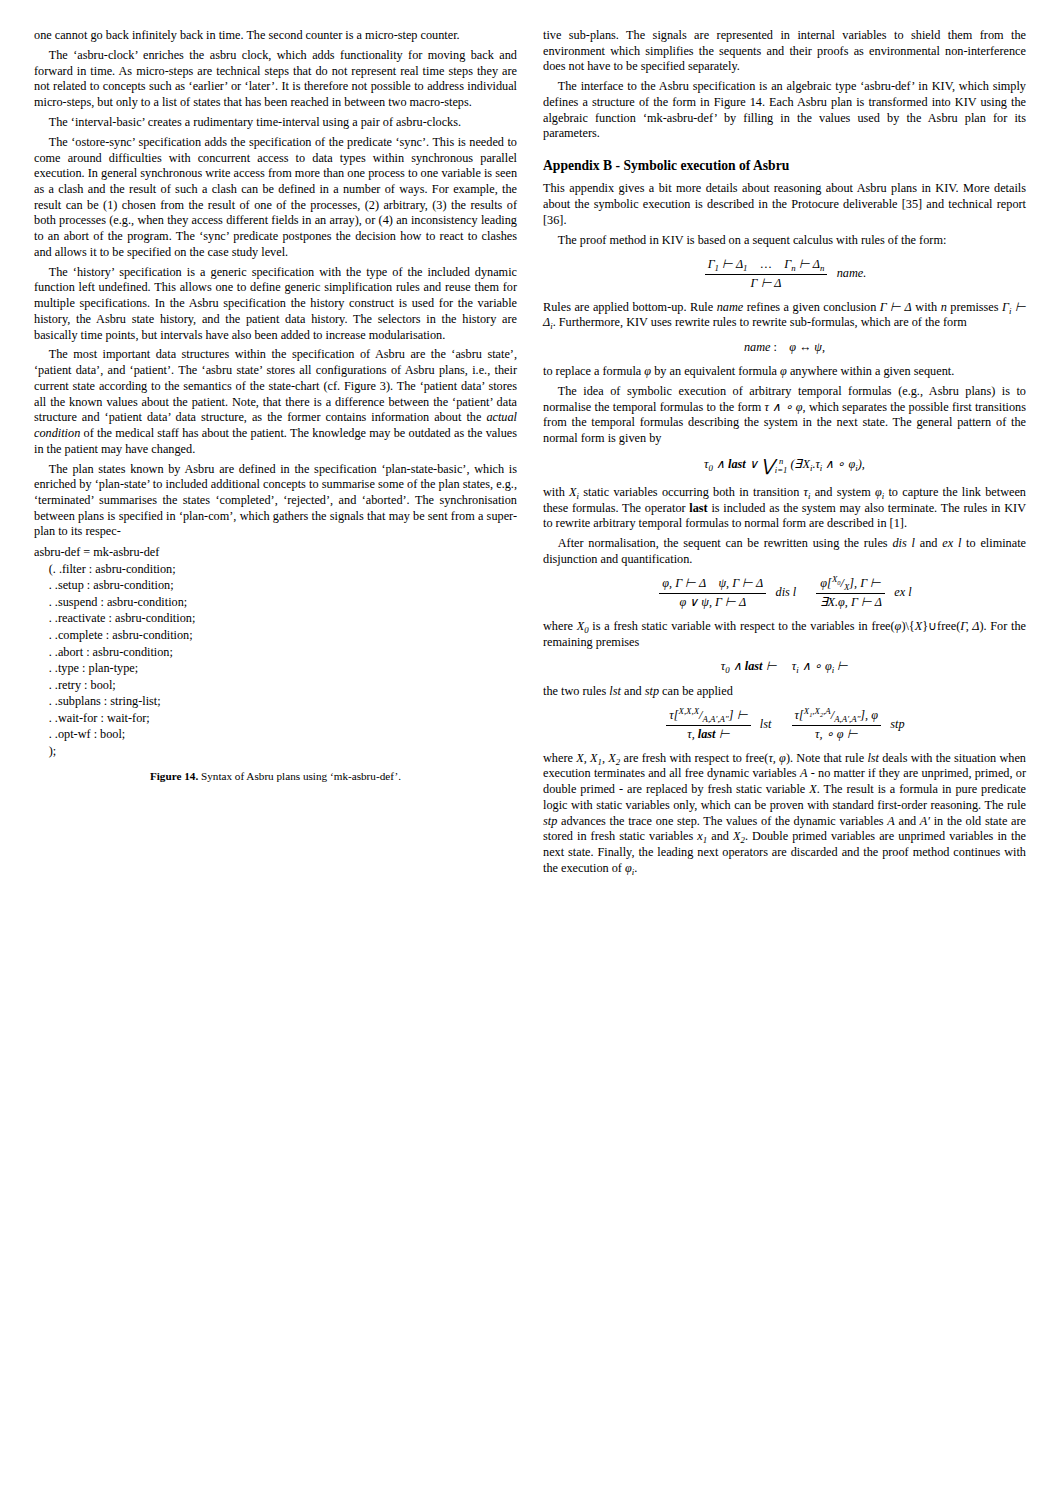one cannot go back infinitely back in time. The second counter is a micro-step counter.
The ‘asbru-clock’ enriches the asbru clock, which adds functionality for moving back and forward in time. As micro-steps are technical steps that do not represent real time steps they are not related to concepts such as ‘earlier’ or ‘later’. It is therefore not possible to address individual micro-steps, but only to a list of states that has been reached in between two macro-steps.
The ‘interval-basic’ creates a rudimentary time-interval using a pair of asbru-clocks.
The ‘ostore-sync’ specification adds the specification of the predicate ‘sync’. This is needed to come around difficulties with concurrent access to data types within synchronous parallel execution. In general synchronous write access from more than one process to one variable is seen as a clash and the result of such a clash can be defined in a number of ways. For example, the result can be (1) chosen from the result of one of the processes, (2) arbitrary, (3) the results of both processes (e.g., when they access different fields in an array), or (4) an inconsistency leading to an abort of the program. The ‘sync’ predicate postpones the decision how to react to clashes and allows it to be specified on the case study level.
The ‘history’ specification is a generic specification with the type of the included dynamic function left undefined. This allows one to define generic simplification rules and reuse them for multiple specifications. In the Asbru specification the history construct is used for the variable history, the Asbru state history, and the patient data history. The selectors in the history are basically time points, but intervals have also been added to increase modularisation.
The most important data structures within the specification of Asbru are the ‘asbru state’, ‘patient data’, and ‘patient’. The ‘asbru state’ stores all configurations of Asbru plans, i.e., their current state according to the semantics of the state-chart (cf. Figure 3). The ‘patient data’ stores all the known values about the patient. Note, that there is a difference between the ‘patient’ data structure and ‘patient data’ data structure, as the former contains information about the actual condition of the medical staff has about the patient. The knowledge may be outdated as the values in the patient may have changed.
The plan states known by Asbru are defined in the specification ‘plan-state-basic’, which is enriched by ‘plan-state’ to included additional concepts to summarise some of the plan states, e.g., ‘terminated’ summarises the states ‘completed’, ‘rejected’, and ‘aborted’. The synchronisation between plans is specified in ‘plan-com’, which gathers the signals that may be sent from a super-plan to its respec-
asbru-def = mk-asbru-def (. .filter : asbru-condition; . .setup : asbru-condition; . .suspend : asbru-condition; . .reactivate : asbru-condition; . .complete : asbru-condition; . .abort : asbru-condition; . .type : plan-type; . .retry : bool; . .subplans : string-list; . .wait-for : wait-for; . .opt-wf : bool; );
Figure 14. Syntax of Asbru plans using ‘mk-asbru-def’.
tive sub-plans. The signals are represented in internal variables to shield them from the environment which simplifies the sequents and their proofs as environmental non-interference does not have to be specified separately.
The interface to the Asbru specification is an algebraic type ‘asbru-def’ in KIV, which simply defines a structure of the form in Figure 14. Each Asbru plan is transformed into KIV using the algebraic function ‘mk-asbru-def’ by filling in the values used by the Asbru plan for its parameters.
Appendix B - Symbolic execution of Asbru
This appendix gives a bit more details about reasoning about Asbru plans in KIV. More details about the symbolic execution is described in the Protocure deliverable [35] and technical report [36].
The proof method in KIV is based on a sequent calculus with rules of the form:
Γ1 ⊢ Δ1 … Γn ⊢ Δn Γ ⊢ Δ name.
Rules are applied bottom-up. Rule name refines a given conclusion Γ ⊢ Δ with n premisses Γi ⊢ Δi. Furthermore, KIV uses rewrite rules to rewrite sub-formulas, which are of the form
name : φ ↔ ψ,
to replace a formula φ by an equivalent formula φ anywhere within a given sequent.
The idea of symbolic execution of arbitrary temporal formulas (e.g., Asbru plans) is to normalise the temporal formulas to the form τ ∧ ∘ φ, which separates the possible first transitions from the temporal formulas describing the system in the next state. The general pattern of the normal form is given by
τ0 ∧ last ∨ ⋁ni=1 (∃Xi.τi ∧ ∘ φi),
with Xi static variables occurring both in transition τi and system φi to capture the link between these formulas. The operator last is included as the system may also terminate. The rules in KIV to rewrite arbitrary temporal formulas to normal form are described in [1].
After normalisation, the sequent can be rewritten using the rules dis l and ex l to eliminate disjunction and quantification.
φ, Γ ⊢ Δ ψ, Γ ⊢ Δ φ ∨ ψ, Γ ⊢ Δ dis l φ[X0/X], Γ ⊢ ∃X.φ, Γ ⊢ Δ ex l
where X0 is a fresh static variable with respect to the variables in free(φ)\{X}∪free(Γ, Δ). For the remaining premises
τ0 ∧ last ⊢ τi ∧ ∘ φi ⊢
the two rules lst and stp can be applied
τ[X,X,X/A,A′,A″] ⊢ τ, last ⊢ lst τ[X1,X2,A/A,A′,A″], φ τ, ∘ φ ⊢ stp
where X, X1, X2 are fresh with respect to free(τ, φ). Note that rule lst deals with the situation when execution terminates and all free dynamic variables A - no matter if they are unprimed, primed, or double primed - are replaced by fresh static variable X. The result is a formula in pure predicate logic with static variables only, which can be proven with standard first-order reasoning. The rule stp advances the trace one step. The values of the dynamic variables A and A′ in the old state are stored in fresh static variables x1 and X2. Double primed variables are unprimed variables in the next state. Finally, the leading next operators are discarded and the proof method continues with the execution of φi.